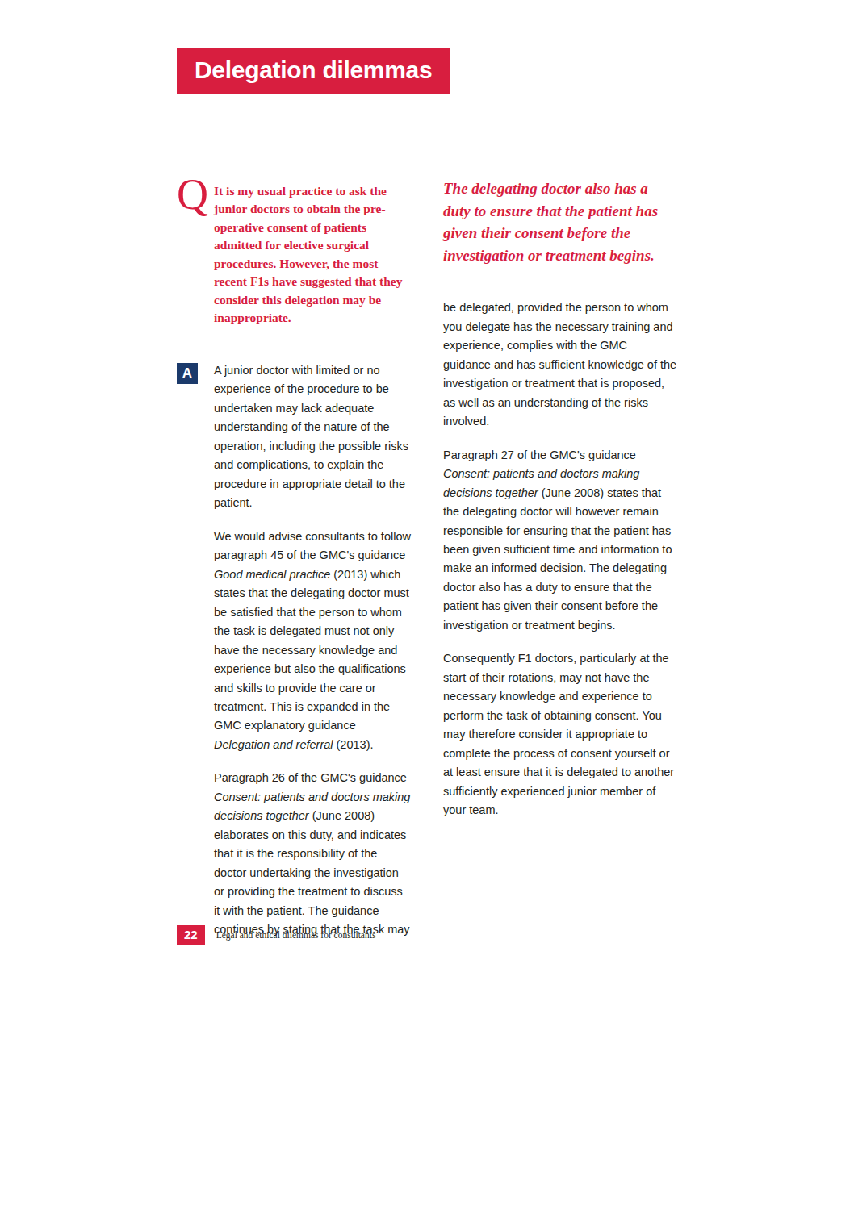Delegation dilemmas
Q
It is my usual practice to ask the junior doctors to obtain the pre-operative consent of patients admitted for elective surgical procedures. However, the most recent F1s have suggested that they consider this delegation may be inappropriate.
A
A junior doctor with limited or no experience of the procedure to be undertaken may lack adequate understanding of the nature of the operation, including the possible risks and complications, to explain the procedure in appropriate detail to the patient.
We would advise consultants to follow paragraph 45 of the GMC's guidance Good medical practice (2013) which states that the delegating doctor must be satisfied that the person to whom the task is delegated must not only have the necessary knowledge and experience but also the qualifications and skills to provide the care or treatment. This is expanded in the GMC explanatory guidance Delegation and referral (2013).
Paragraph 26 of the GMC's guidance Consent: patients and doctors making decisions together (June 2008) elaborates on this duty, and indicates that it is the responsibility of the doctor undertaking the investigation or providing the treatment to discuss it with the patient. The guidance continues by stating that the task may
The delegating doctor also has a duty to ensure that the patient has given their consent before the investigation or treatment begins.
be delegated, provided the person to whom you delegate has the necessary training and experience, complies with the GMC guidance and has sufficient knowledge of the investigation or treatment that is proposed, as well as an understanding of the risks involved.
Paragraph 27 of the GMC's guidance Consent: patients and doctors making decisions together (June 2008) states that the delegating doctor will however remain responsible for ensuring that the patient has been given sufficient time and information to make an informed decision. The delegating doctor also has a duty to ensure that the patient has given their consent before the investigation or treatment begins.
Consequently F1 doctors, particularly at the start of their rotations, may not have the necessary knowledge and experience to perform the task of obtaining consent. You may therefore consider it appropriate to complete the process of consent yourself or at least ensure that it is delegated to another sufficiently experienced junior member of your team.
22 Legal and ethical dilemmas for consultants